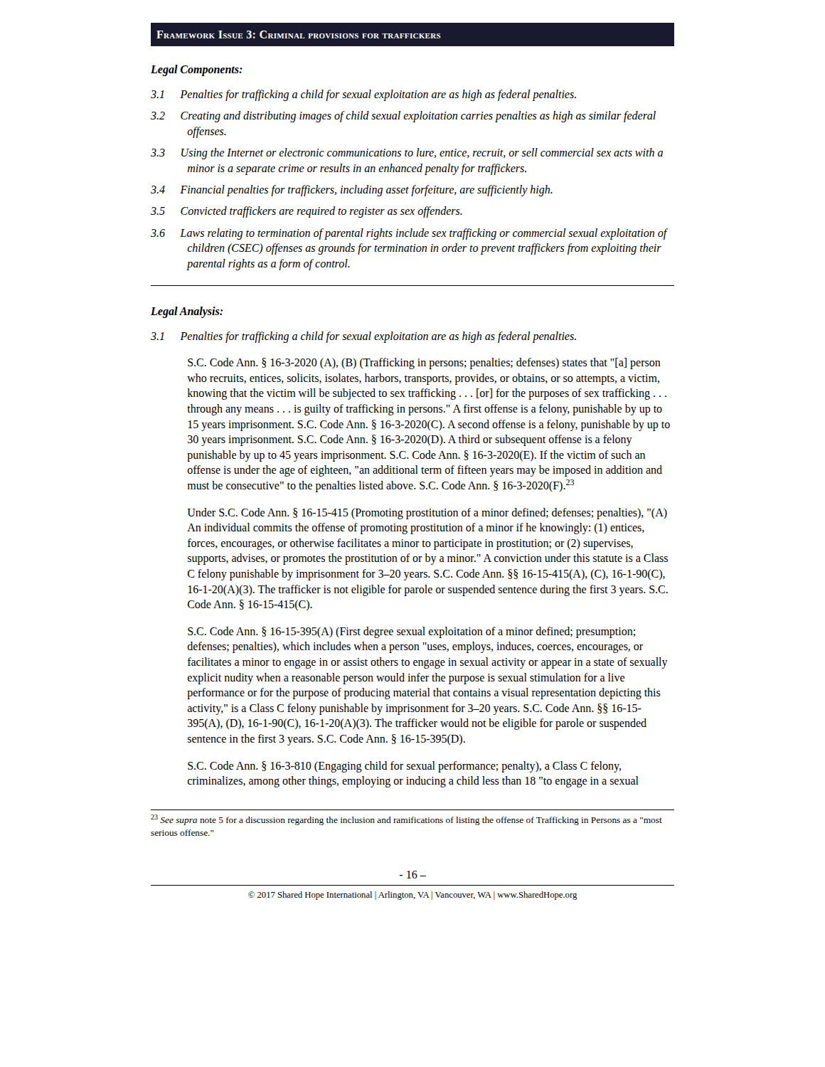Framework Issue 3: Criminal provisions for traffickers
Legal Components:
3.1 Penalties for trafficking a child for sexual exploitation are as high as federal penalties.
3.2 Creating and distributing images of child sexual exploitation carries penalties as high as similar federal offenses.
3.3 Using the Internet or electronic communications to lure, entice, recruit, or sell commercial sex acts with a minor is a separate crime or results in an enhanced penalty for traffickers.
3.4 Financial penalties for traffickers, including asset forfeiture, are sufficiently high.
3.5 Convicted traffickers are required to register as sex offenders.
3.6 Laws relating to termination of parental rights include sex trafficking or commercial sexual exploitation of children (CSEC) offenses as grounds for termination in order to prevent traffickers from exploiting their parental rights as a form of control.
Legal Analysis:
3.1 Penalties for trafficking a child for sexual exploitation are as high as federal penalties.
S.C. Code Ann. § 16-3-2020 (A), (B) (Trafficking in persons; penalties; defenses) states that "[a] person who recruits, entices, solicits, isolates, harbors, transports, provides, or obtains, or so attempts, a victim, knowing that the victim will be subjected to sex trafficking . . . [or] for the purposes of sex trafficking . . . through any means . . . is guilty of trafficking in persons." A first offense is a felony, punishable by up to 15 years imprisonment. S.C. Code Ann. § 16-3-2020(C). A second offense is a felony, punishable by up to 30 years imprisonment. S.C. Code Ann. § 16-3-2020(D). A third or subsequent offense is a felony punishable by up to 45 years imprisonment. S.C. Code Ann. § 16-3-2020(E). If the victim of such an offense is under the age of eighteen, "an additional term of fifteen years may be imposed in addition and must be consecutive" to the penalties listed above. S.C. Code Ann. § 16-3-2020(F).23
Under S.C. Code Ann. § 16-15-415 (Promoting prostitution of a minor defined; defenses; penalties), "(A) An individual commits the offense of promoting prostitution of a minor if he knowingly: (1) entices, forces, encourages, or otherwise facilitates a minor to participate in prostitution; or (2) supervises, supports, advises, or promotes the prostitution of or by a minor." A conviction under this statute is a Class C felony punishable by imprisonment for 3–20 years. S.C. Code Ann. §§ 16-15-415(A), (C), 16-1-90(C), 16-1-20(A)(3). The trafficker is not eligible for parole or suspended sentence during the first 3 years. S.C. Code Ann. § 16-15-415(C).
S.C. Code Ann. § 16-15-395(A) (First degree sexual exploitation of a minor defined; presumption; defenses; penalties), which includes when a person "uses, employs, induces, coerces, encourages, or facilitates a minor to engage in or assist others to engage in sexual activity or appear in a state of sexually explicit nudity when a reasonable person would infer the purpose is sexual stimulation for a live performance or for the purpose of producing material that contains a visual representation depicting this activity," is a Class C felony punishable by imprisonment for 3–20 years. S.C. Code Ann. §§ 16-15-395(A), (D), 16-1-90(C), 16-1-20(A)(3). The trafficker would not be eligible for parole or suspended sentence in the first 3 years. S.C. Code Ann. § 16-15-395(D).
S.C. Code Ann. § 16-3-810 (Engaging child for sexual performance; penalty), a Class C felony, criminalizes, among other things, employing or inducing a child less than 18 "to engage in a sexual
23 See supra note 5 for a discussion regarding the inclusion and ramifications of listing the offense of Trafficking in Persons as a "most serious offense."
- 16 –
© 2017 Shared Hope International | Arlington, VA | Vancouver, WA | www.SharedHope.org